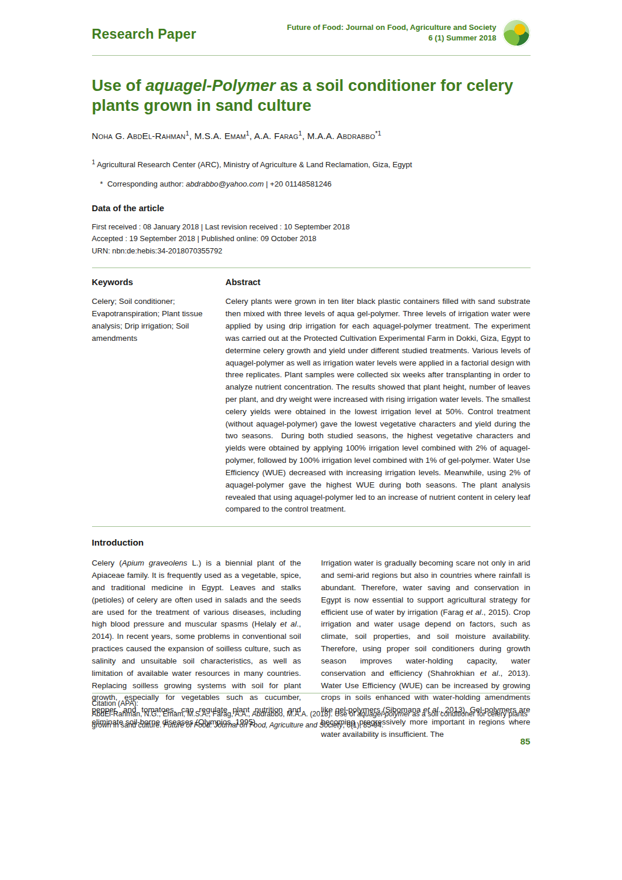Research Paper
Future of Food: Journal on Food, Agriculture and Society
6 (1) Summer 2018
Use of aquagel-Polymer as a soil conditioner for celery plants grown in sand culture
Noha G. Abd El-Rahman1, M.S.A. Emam1, A.A. Farag1, M.A.A. Abdrabbo*1
1 Agricultural Research Center (ARC), Ministry of Agriculture & Land Reclamation, Giza, Egypt
* Corresponding author: abdrabbo@yahoo.com | +20 01148581246
Data of the article
First received : 08 January 2018 | Last revision received : 10 September 2018
Accepted : 19 September 2018 | Published online: 09 October 2018
URN: nbn:de:hebis:34-2018070355792
Keywords
Celery; Soil conditioner; Evapotranspiration; Plant tissue analysis; Drip irrigation; Soil amendments
Abstract
Celery plants were grown in ten liter black plastic containers filled with sand substrate then mixed with three levels of aqua gel-polymer. Three levels of irrigation water were applied by using drip irrigation for each aquagel-polymer treatment. The experiment was carried out at the Protected Cultivation Experimental Farm in Dokki, Giza, Egypt to determine celery growth and yield under different studied treatments. Various levels of aquagel-polymer as well as irrigation water levels were applied in a factorial design with three replicates. Plant samples were collected six weeks after transplanting in order to analyze nutrient concentration. The results showed that plant height, number of leaves per plant, and dry weight were increased with rising irrigation water levels. The smallest celery yields were obtained in the lowest irrigation level at 50%. Control treatment (without aquagel-polymer) gave the lowest vegetative characters and yield during the two seasons. During both studied seasons, the highest vegetative characters and yields were obtained by applying 100% irrigation level combined with 2% of aquagel-polymer, followed by 100% irrigation level combined with 1% of gel-polymer. Water Use Efficiency (WUE) decreased with increasing irrigation levels. Meanwhile, using 2% of aquagel-polymer gave the highest WUE during both seasons. The plant analysis revealed that using aquagel-polymer led to an increase of nutrient content in celery leaf compared to the control treatment.
Introduction
Celery (Apium graveolens L.) is a biennial plant of the Apiaceae family. It is frequently used as a vegetable, spice, and traditional medicine in Egypt. Leaves and stalks (petioles) of celery are often used in salads and the seeds are used for the treatment of various diseases, including high blood pressure and muscular spasms (Helaly et al., 2014). In recent years, some problems in conventional soil practices caused the expansion of soilless culture, such as salinity and unsuitable soil characteristics, as well as limitation of available water resources in many countries. Replacing soilless growing systems with soil for plant growth, especially for vegetables such as cucumber, pepper, and tomatoes, can regulate plant nutrition and eliminate soil-borne diseases (Olympios, 1995).
Irrigation water is gradually becoming scare not only in arid and semi-arid regions but also in countries where rainfall is abundant. Therefore, water saving and conservation in Egypt is now essential to support agricultural strategy for efficient use of water by irrigation (Farag et al., 2015). Crop irrigation and water usage depend on factors, such as climate, soil properties, and soil moisture availability. Therefore, using proper soil conditioners during growth season improves water-holding capacity, water conservation and efficiency (Shahrokhian et al., 2013). Water Use Efficiency (WUE) can be increased by growing crops in soils enhanced with water-holding amendments like gel-polymers (Sibomana et al., 2013). Gel-polymers are becoming progressively more important in regions where water availability is insufficient. The
Citation (APA):
AbdEl-Rahman, N.G., Emam, M.S.A., Farag, A.A., Abdrabbo, M.A.A. (2018). Use of aquagel-polymer as a soil conditioner for celery plants grown in sand culture. Future of Food: Journal on Food, Agriculture and Society, 6(1), 85-94.
85